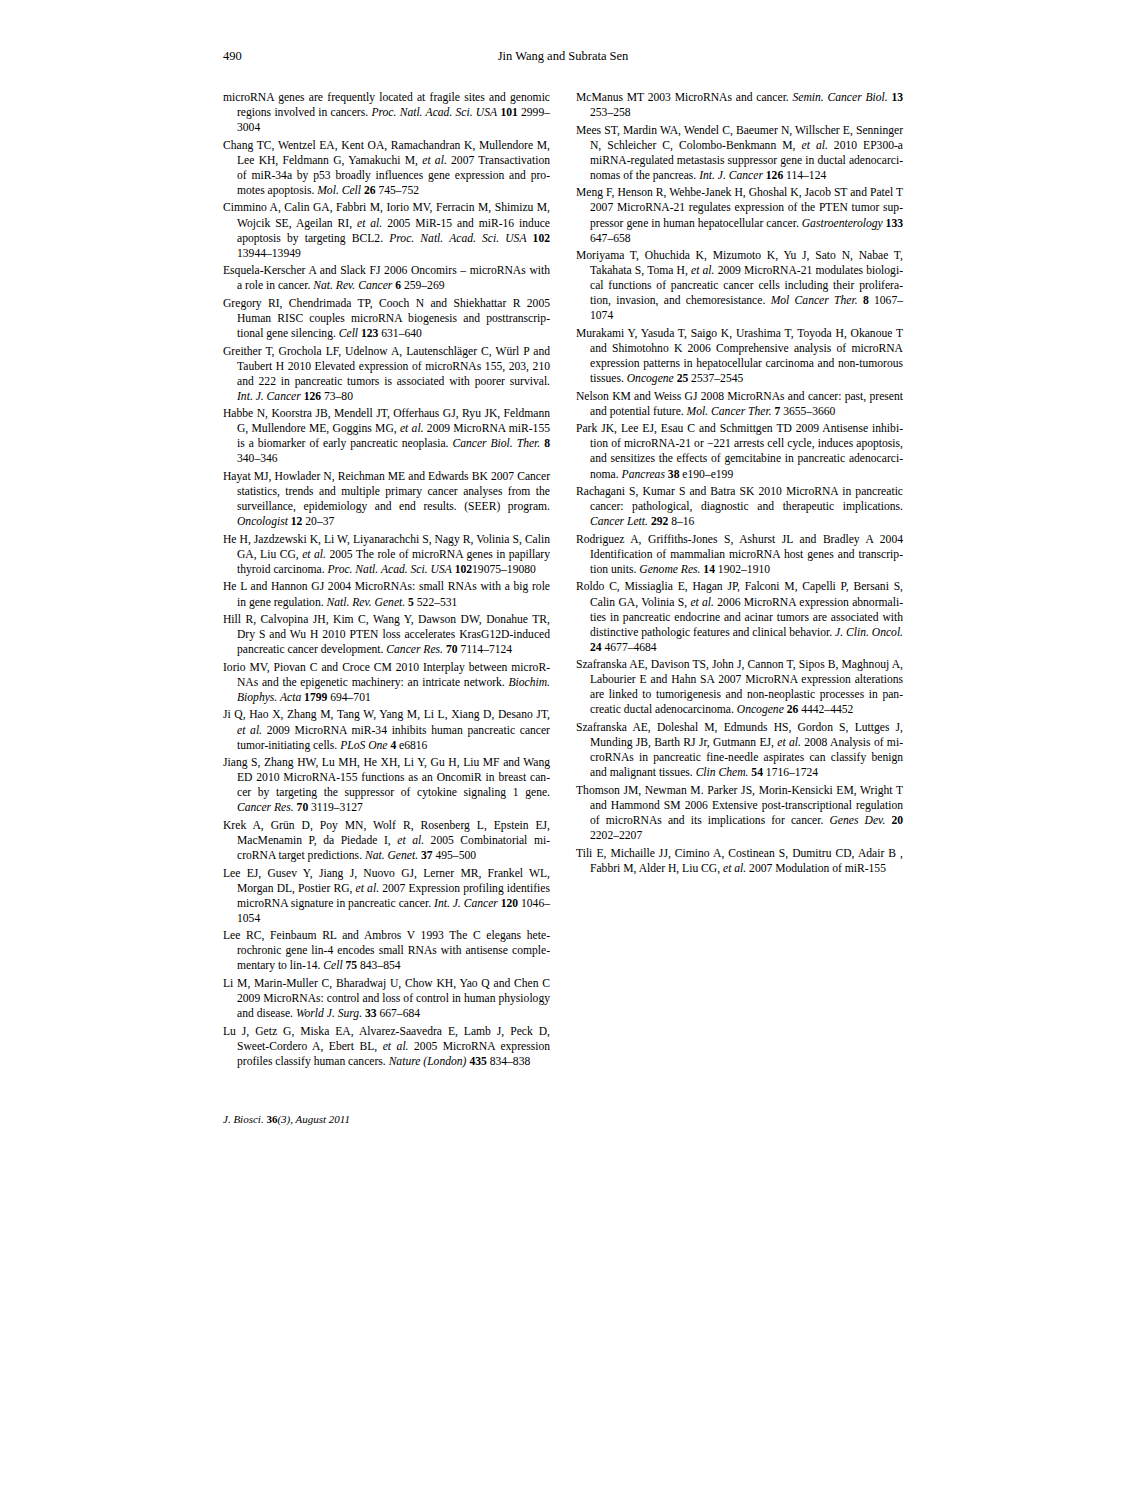490
Jin Wang and Subrata Sen
microRNA genes are frequently located at fragile sites and genomic regions involved in cancers. Proc. Natl. Acad. Sci. USA 101 2999–3004
Chang TC, Wentzel EA, Kent OA, Ramachandran K, Mullendore M, Lee KH, Feldmann G, Yamakuchi M, et al. 2007 Transactivation of miR-34a by p53 broadly influences gene expression and promotes apoptosis. Mol. Cell 26 745–752
Cimmino A, Calin GA, Fabbri M, Iorio MV, Ferracin M, Shimizu M, Wojcik SE, Ageilan RI, et al. 2005 MiR-15 and miR-16 induce apoptosis by targeting BCL2. Proc. Natl. Acad. Sci. USA 102 13944–13949
Esquela-Kerscher A and Slack FJ 2006 Oncomirs – microRNAs with a role in cancer. Nat. Rev. Cancer 6 259–269
Gregory RI, Chendrimada TP, Cooch N and Shiekhattar R 2005 Human RISC couples microRNA biogenesis and posttranscriptional gene silencing. Cell 123 631–640
Greither T, Grochola LF, Udelnow A, Lautenschläger C, Würl P and Taubert H 2010 Elevated expression of microRNAs 155, 203, 210 and 222 in pancreatic tumors is associated with poorer survival. Int. J. Cancer 126 73–80
Habbe N, Koorstra JB, Mendell JT, Offerhaus GJ, Ryu JK, Feldmann G, Mullendore ME, Goggins MG, et al. 2009 MicroRNA miR-155 is a biomarker of early pancreatic neoplasia. Cancer Biol. Ther. 8 340–346
Hayat MJ, Howlader N, Reichman ME and Edwards BK 2007 Cancer statistics, trends and multiple primary cancer analyses from the surveillance, epidemiology and end results. (SEER) program. Oncologist 12 20–37
He H, Jazdzewski K, Li W, Liyanarachchi S, Nagy R, Volinia S, Calin GA, Liu CG, et al. 2005 The role of microRNA genes in papillary thyroid carcinoma. Proc. Natl. Acad. Sci. USA 10219075–19080
He L and Hannon GJ 2004 MicroRNAs: small RNAs with a big role in gene regulation. Natl. Rev. Genet. 5 522–531
Hill R, Calvopina JH, Kim C, Wang Y, Dawson DW, Donahue TR, Dry S and Wu H 2010 PTEN loss accelerates KrasG12D-induced pancreatic cancer development. Cancer Res. 70 7114–7124
Iorio MV, Piovan C and Croce CM 2010 Interplay between microRNAs and the epigenetic machinery: an intricate network. Biochim. Biophys. Acta 1799 694–701
Ji Q, Hao X, Zhang M, Tang W, Yang M, Li L, Xiang D, Desano JT, et al. 2009 MicroRNA miR-34 inhibits human pancreatic cancer tumor-initiating cells. PLoS One 4 e6816
Jiang S, Zhang HW, Lu MH, He XH, Li Y, Gu H, Liu MF and Wang ED 2010 MicroRNA-155 functions as an OncomiR in breast cancer by targeting the suppressor of cytokine signaling 1 gene. Cancer Res. 70 3119–3127
Krek A, Grün D, Poy MN, Wolf R, Rosenberg L, Epstein EJ, MacMenamin P, da Piedade I, et al. 2005 Combinatorial microRNA target predictions. Nat. Genet. 37 495–500
Lee EJ, Gusev Y, Jiang J, Nuovo GJ, Lerner MR, Frankel WL, Morgan DL, Postier RG, et al. 2007 Expression profiling identifies microRNA signature in pancreatic cancer. Int. J. Cancer 120 1046–1054
Lee RC, Feinbaum RL and Ambros V 1993 The C elegans heterochronic gene lin-4 encodes small RNAs with antisense complementary to lin-14. Cell 75 843–854
Li M, Marin-Muller C, Bharadwaj U, Chow KH, Yao Q and Chen C 2009 MicroRNAs: control and loss of control in human physiology and disease. World J. Surg. 33 667–684
Lu J, Getz G, Miska EA, Alvarez-Saavedra E, Lamb J, Peck D, Sweet-Cordero A, Ebert BL, et al. 2005 MicroRNA expression profiles classify human cancers. Nature (London) 435 834–838
McManus MT 2003 MicroRNAs and cancer. Semin. Cancer Biol. 13 253–258
Mees ST, Mardin WA, Wendel C, Baeumer N, Willscher E, Senninger N, Schleicher C, Colombo-Benkmann M, et al. 2010 EP300-a miRNA-regulated metastasis suppressor gene in ductal adenocarcinomas of the pancreas. Int. J. Cancer 126 114–124
Meng F, Henson R, Wehbe-Janek H, Ghoshal K, Jacob ST and Patel T 2007 MicroRNA-21 regulates expression of the PTEN tumor suppressor gene in human hepatocellular cancer. Gastroenterology 133 647–658
Moriyama T, Ohuchida K, Mizumoto K, Yu J, Sato N, Nabae T, Takahata S, Toma H, et al. 2009 MicroRNA-21 modulates biological functions of pancreatic cancer cells including their proliferation, invasion, and chemoresistance. Mol Cancer Ther. 8 1067–1074
Murakami Y, Yasuda T, Saigo K, Urashima T, Toyoda H, Okanoue T and Shimotohno K 2006 Comprehensive analysis of microRNA expression patterns in hepatocellular carcinoma and non-tumorous tissues. Oncogene 25 2537–2545
Nelson KM and Weiss GJ 2008 MicroRNAs and cancer: past, present and potential future. Mol. Cancer Ther. 7 3655–3660
Park JK, Lee EJ, Esau C and Schmittgen TD 2009 Antisense inhibition of microRNA-21 or −221 arrests cell cycle, induces apoptosis, and sensitizes the effects of gemcitabine in pancreatic adenocarcinoma. Pancreas 38 e190–e199
Rachagani S, Kumar S and Batra SK 2010 MicroRNA in pancreatic cancer: pathological, diagnostic and therapeutic implications. Cancer Lett. 292 8–16
Rodriguez A, Griffiths-Jones S, Ashurst JL and Bradley A 2004 Identification of mammalian microRNA host genes and transcription units. Genome Res. 14 1902–1910
Roldo C, Missiaglia E, Hagan JP, Falconi M, Capelli P, Bersani S, Calin GA, Volinia S, et al. 2006 MicroRNA expression abnormalities in pancreatic endocrine and acinar tumors are associated with distinctive pathologic features and clinical behavior. J. Clin. Oncol. 24 4677–4684
Szafranska AE, Davison TS, John J, Cannon T, Sipos B, Maghnouj A, Labourier E and Hahn SA 2007 MicroRNA expression alterations are linked to tumorigenesis and non-neoplastic processes in pancreatic ductal adenocarcinoma. Oncogene 26 4442–4452
Szafranska AE, Doleshal M, Edmunds HS, Gordon S, Luttges J, Munding JB, Barth RJ Jr, Gutmann EJ, et al. 2008 Analysis of microRNAs in pancreatic fine-needle aspirates can classify benign and malignant tissues. Clin Chem. 54 1716–1724
Thomson JM, Newman M. Parker JS, Morin-Kensicki EM, Wright T and Hammond SM 2006 Extensive post-transcriptional regulation of microRNAs and its implications for cancer. Genes Dev. 20 2202–2207
Tili E, Michaille JJ, Cimino A, Costinean S, Dumitru CD, Adair B , Fabbri M, Alder H, Liu CG, et al. 2007 Modulation of miR-155
J. Biosci. 36(3), August 2011